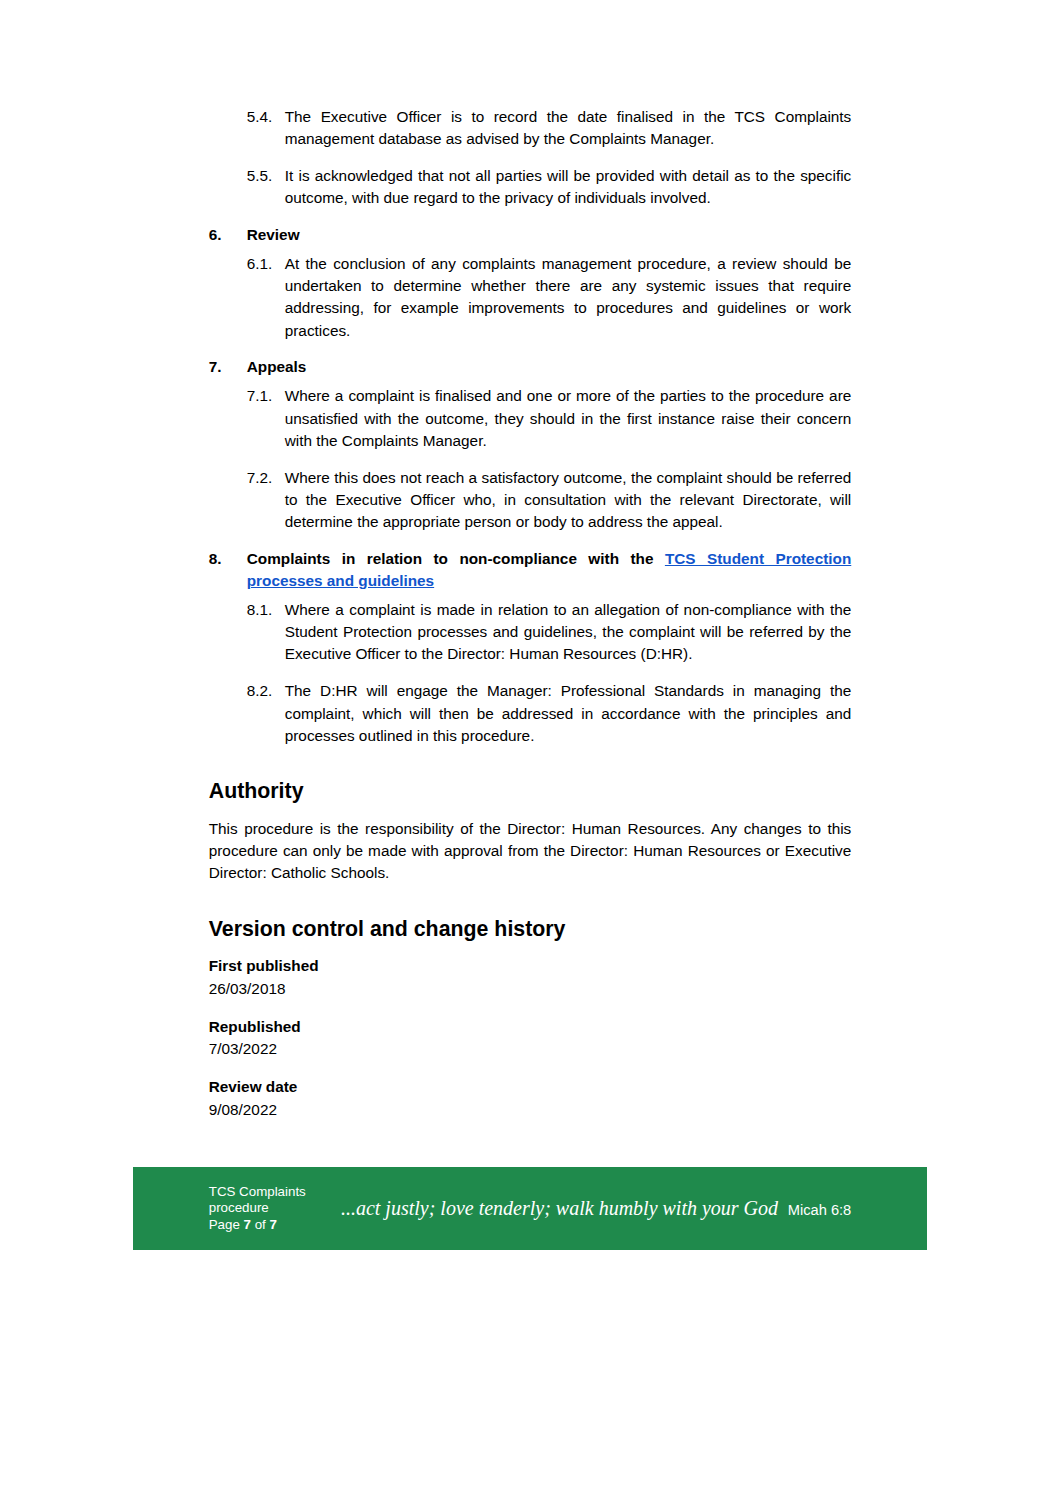5.4.
The Executive Officer is to record the date finalised in the TCS Complaints management database as advised by the Complaints Manager.
5.5.
It is acknowledged that not all parties will be provided with detail as to the specific outcome, with due regard to the privacy of individuals involved.
6.
Review
6.1.
At the conclusion of any complaints management procedure, a review should be undertaken to determine whether there are any systemic issues that require addressing, for example improvements to procedures and guidelines or work practices.
7.
Appeals
7.1.
Where a complaint is finalised and one or more of the parties to the procedure are unsatisfied with the outcome, they should in the first instance raise their concern with the Complaints Manager.
7.2.
Where this does not reach a satisfactory outcome, the complaint should be referred to the Executive Officer who, in consultation with the relevant Directorate, will determine the appropriate person or body to address the appeal.
8.
Complaints in relation to non-compliance with the TCS Student Protection processes and guidelines
8.1.
Where a complaint is made in relation to an allegation of non-compliance with the Student Protection processes and guidelines, the complaint will be referred by the Executive Officer to the Director: Human Resources (D:HR).
8.2.
The D:HR will engage the Manager: Professional Standards in managing the complaint, which will then be addressed in accordance with the principles and processes outlined in this procedure.
Authority
This procedure is the responsibility of the Director: Human Resources. Any changes to this procedure can only be made with approval from the Director: Human Resources or Executive Director: Catholic Schools.
Version control and change history
First published
26/03/2018
Republished
7/03/2022
Review date
9/08/2022
TCS Complaints procedure
Page 7 of 7
...act justly; love tenderly; walk humbly with your God Micah 6:8